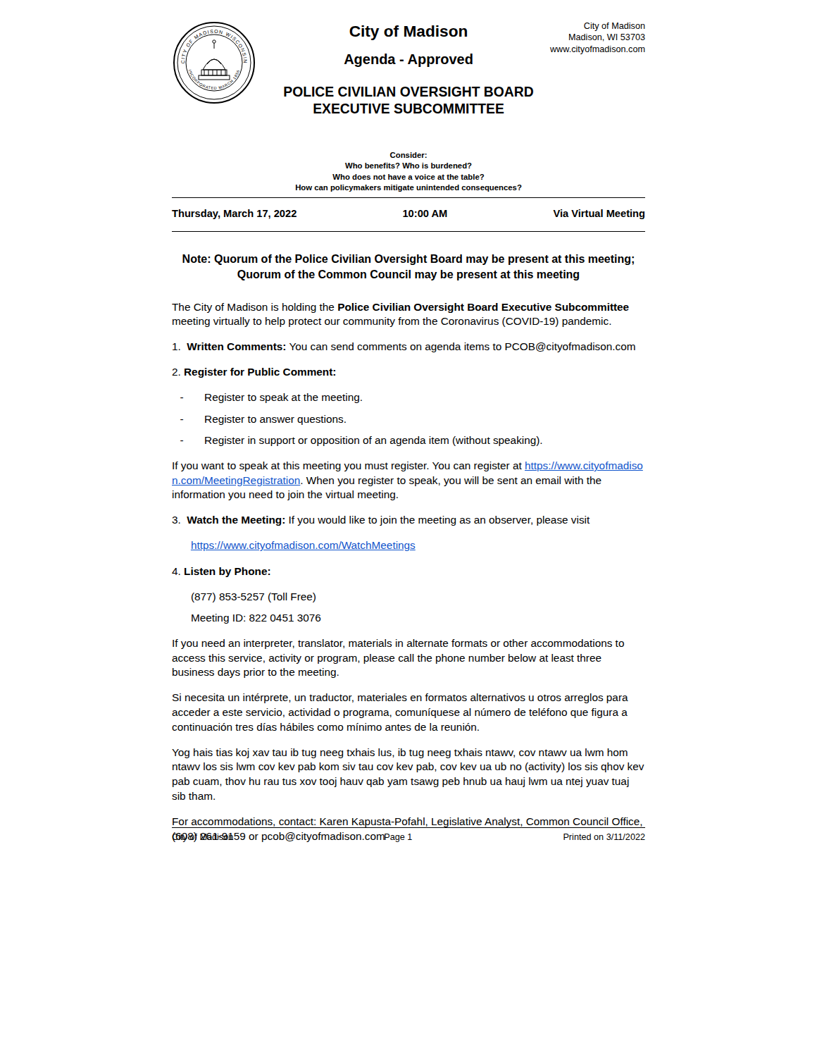CITY OF MADISON WISCONSIN INCORPORATED MARCH 1856
City of Madison
Madison, WI 53703
www.cityofmadison.com
City of Madison
Agenda - Approved
POLICE CIVILIAN OVERSIGHT BOARD
EXECUTIVE SUBCOMMITTEE
Consider:
Who benefits? Who is burdened?
Who does not have a voice at the table?
How can policymakers mitigate unintended consequences?
Thursday, March 17, 2022
10:00 AM
Via Virtual Meeting
Note: Quorum of the Police Civilian Oversight Board may be present at this meeting;
Quorum of the Common Council may be present at this meeting
The City of Madison is holding the Police Civilian Oversight Board Executive Subcommittee meeting virtually to help protect our community from the Coronavirus (COVID-19) pandemic.
1. Written Comments: You can send comments on agenda items to PCOB@cityofmadison.com
2. Register for Public Comment:
-Register to speak at the meeting.
-Register to answer questions.
-Register in support or opposition of an agenda item (without speaking).
If you want to speak at this meeting you must register. You can register at https://www.cityofmadison.com/MeetingRegistration. When you register to speak, you will be sent an email with the information you need to join the virtual meeting.
3. Watch the Meeting: If you would like to join the meeting as an observer, please visit
https://www.cityofmadison.com/WatchMeetings
4. Listen by Phone:
(877) 853-5257 (Toll Free)
Meeting ID: 822 0451 3076
If you need an interpreter, translator, materials in alternate formats or other accommodations to access this service, activity or program, please call the phone number below at least three business days prior to the meeting.
Si necesita un intérprete, un traductor, materiales en formatos alternativos u otros arreglos para acceder a este servicio, actividad o programa, comuníquese al número de teléfono que figura a continuación tres días hábiles como mínimo antes de la reunión.
Yog hais tias koj xav tau ib tug neeg txhais lus, ib tug neeg txhais ntawv, cov ntawv ua lwm hom ntawv los sis lwm cov kev pab kom siv tau cov kev pab, cov kev ua ub no (activity) los sis qhov kev pab cuam, thov hu rau tus xov tooj hauv qab yam tsawg peb hnub ua hauj lwm ua ntej yuav tuaj sib tham.
For accommodations, contact: Karen Kapusta-Pofahl, Legislative Analyst, Common Council Office, (608) 261-9159 or pcob@cityofmadison.com
City of Madison
Page 1
Printed on 3/11/2022